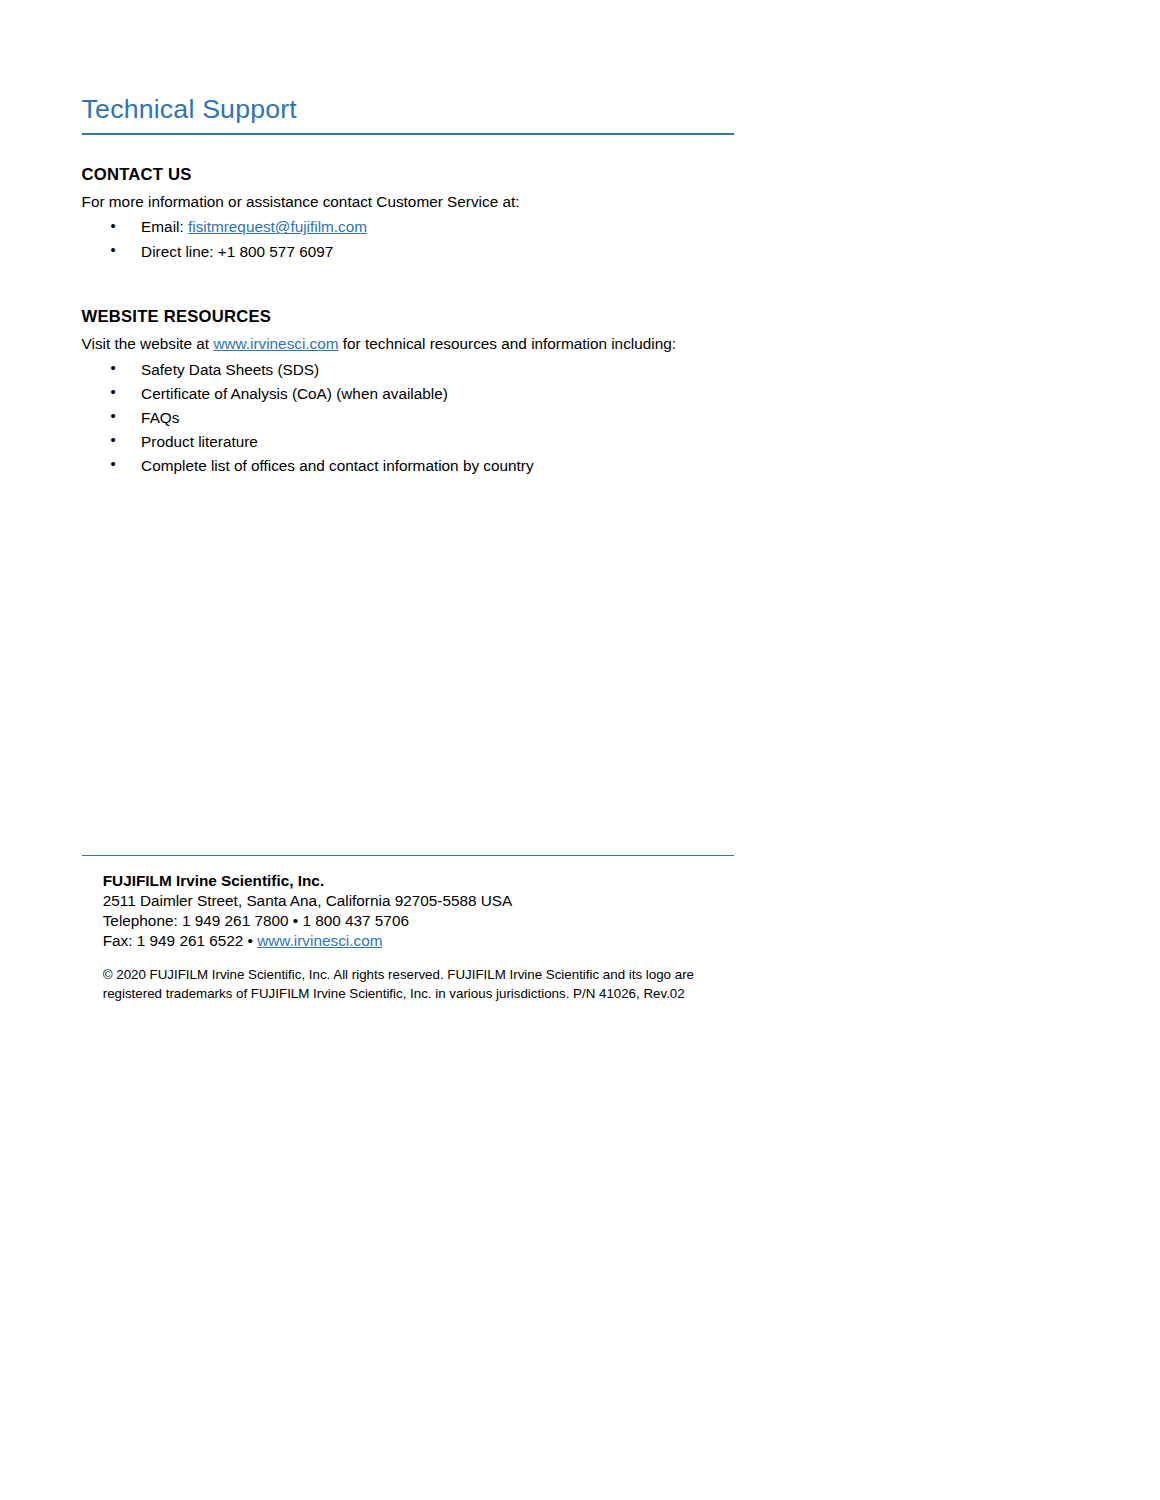Technical Support
CONTACT US
For more information or assistance contact Customer Service at:
Email: fisitmrequest@fujifilm.com
Direct line: +1 800 577 6097
WEBSITE RESOURCES
Visit the website at www.irvinesci.com for technical resources and information including:
Safety Data Sheets (SDS)
Certificate of Analysis (CoA) (when available)
FAQs
Product literature
Complete list of offices and contact information by country
FUJIFILM Irvine Scientific, Inc.
2511 Daimler Street, Santa Ana, California 92705-5588 USA
Telephone: 1 949 261 7800 • 1 800 437 5706
Fax: 1 949 261 6522 • www.irvinesci.com
© 2020 FUJIFILM Irvine Scientific, Inc. All rights reserved. FUJIFILM Irvine Scientific and its logo are registered trademarks of FUJIFILM Irvine Scientific, Inc. in various jurisdictions. P/N 41026, Rev.02